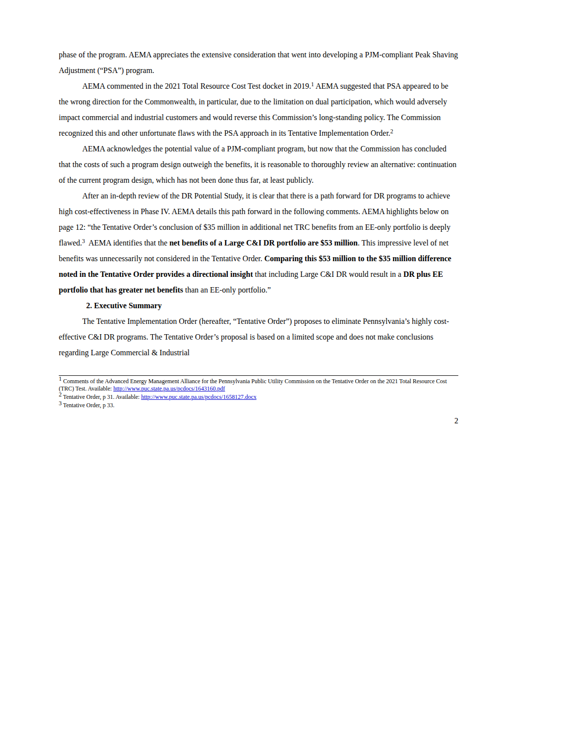phase of the program. AEMA appreciates the extensive consideration that went into developing a PJM-compliant Peak Shaving Adjustment (“PSA”) program.
AEMA commented in the 2021 Total Resource Cost Test docket in 2019.1 AEMA suggested that PSA appeared to be the wrong direction for the Commonwealth, in particular, due to the limitation on dual participation, which would adversely impact commercial and industrial customers and would reverse this Commission’s long-standing policy. The Commission recognized this and other unfortunate flaws with the PSA approach in its Tentative Implementation Order.2
AEMA acknowledges the potential value of a PJM-compliant program, but now that the Commission has concluded that the costs of such a program design outweigh the benefits, it is reasonable to thoroughly review an alternative: continuation of the current program design, which has not been done thus far, at least publicly.
After an in-depth review of the DR Potential Study, it is clear that there is a path forward for DR programs to achieve high cost-effectiveness in Phase IV. AEMA details this path forward in the following comments. AEMA highlights below on page 12: “the Tentative Order’s conclusion of $35 million in additional net TRC benefits from an EE-only portfolio is deeply flawed.3 AEMA identifies that the net benefits of a Large C&I DR portfolio are $53 million. This impressive level of net benefits was unnecessarily not considered in the Tentative Order. Comparing this $53 million to the $35 million difference noted in the Tentative Order provides a directional insight that including Large C&I DR would result in a DR plus EE portfolio that has greater net benefits than an EE-only portfolio.”
Executive Summary
The Tentative Implementation Order (hereafter, “Tentative Order”) proposes to eliminate Pennsylvania’s highly cost-effective C&I DR programs. The Tentative Order’s proposal is based on a limited scope and does not make conclusions regarding Large Commercial & Industrial
1 Comments of the Advanced Energy Management Alliance for the Pennsylvania Public Utility Commission on the Tentative Order on the 2021 Total Resource Cost (TRC) Test. Available: http://www.puc.state.pa.us/pcdocs/1643160.pdf
2 Tentative Order, p 31. Available: http://www.puc.state.pa.us/pcdocs/1658127.docx
3 Tentative Order, p 33.
2